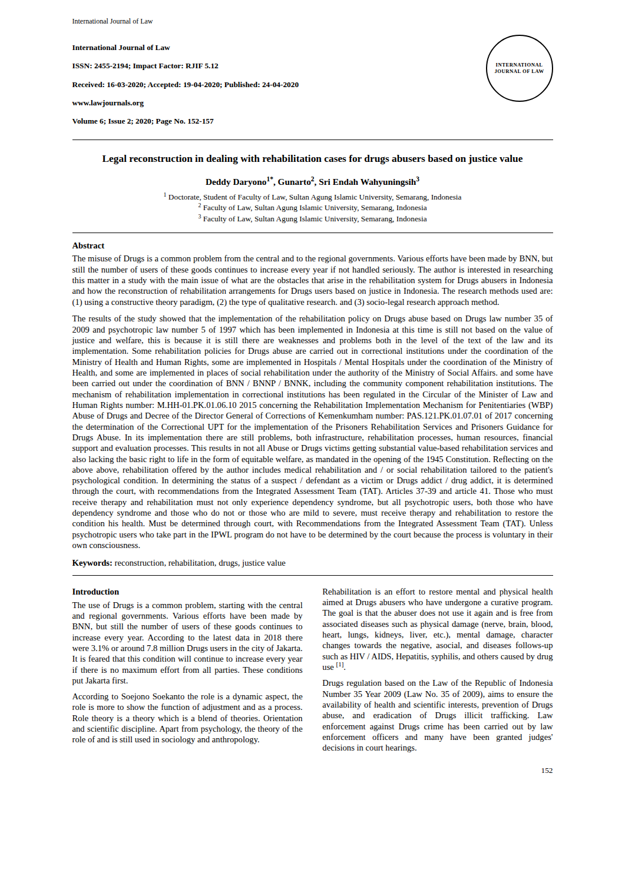International Journal of Law
International Journal of Law
ISSN: 2455-2194; Impact Factor: RJIF 5.12
Received: 16-03-2020; Accepted: 19-04-2020; Published: 24-04-2020
www.lawjournals.org
Volume 6; Issue 2; 2020; Page No. 152-157
INTERNATIONAL JOURNAL OF LAW
Legal reconstruction in dealing with rehabilitation cases for drugs abusers based on justice value
Deddy Daryono1*, Gunarto2, Sri Endah Wahyuningsih3
1 Doctorate, Student of Faculty of Law, Sultan Agung Islamic University, Semarang, Indonesia
2 Faculty of Law, Sultan Agung Islamic University, Semarang, Indonesia
3 Faculty of Law, Sultan Agung Islamic University, Semarang, Indonesia
Abstract
The misuse of Drugs is a common problem from the central and to the regional governments. Various efforts have been made by BNN, but still the number of users of these goods continues to increase every year if not handled seriously. The author is interested in researching this matter in a study with the main issue of what are the obstacles that arise in the rehabilitation system for Drugs abusers in Indonesia and how the reconstruction of rehabilitation arrangements for Drugs users based on justice in Indonesia. The research methods used are: (1) using a constructive theory paradigm, (2) the type of qualitative research. and (3) socio-legal research approach method.
The results of the study showed that the implementation of the rehabilitation policy on Drugs abuse based on Drugs law number 35 of 2009 and psychotropic law number 5 of 1997 which has been implemented in Indonesia at this time is still not based on the value of justice and welfare, this is because it is still there are weaknesses and problems both in the level of the text of the law and its implementation. Some rehabilitation policies for Drugs abuse are carried out in correctional institutions under the coordination of the Ministry of Health and Human Rights, some are implemented in Hospitals / Mental Hospitals under the coordination of the Ministry of Health, and some are implemented in places of social rehabilitation under the authority of the Ministry of Social Affairs. and some have been carried out under the coordination of BNN / BNNP / BNNK, including the community component rehabilitation institutions. The mechanism of rehabilitation implementation in correctional institutions has been regulated in the Circular of the Minister of Law and Human Rights number: M.HH-01.PK.01.06.10 2015 concerning the Rehabilitation Implementation Mechanism for Penitentiaries (WBP) Abuse of Drugs and Decree of the Director General of Corrections of Kemenkumham number: PAS.121.PK.01.07.01 of 2017 concerning the determination of the Correctional UPT for the implementation of the Prisoners Rehabilitation Services and Prisoners Guidance for Drugs Abuse. In its implementation there are still problems, both infrastructure, rehabilitation processes, human resources, financial support and evaluation processes. This results in not all Abuse or Drugs victims getting substantial value-based rehabilitation services and also lacking the basic right to life in the form of equitable welfare, as mandated in the opening of the 1945 Constitution. Reflecting on the above above, rehabilitation offered by the author includes medical rehabilitation and / or social rehabilitation tailored to the patient's psychological condition. In determining the status of a suspect / defendant as a victim or Drugs addict / drug addict, it is determined through the court, with recommendations from the Integrated Assessment Team (TAT). Articles 37-39 and article 41. Those who must receive therapy and rehabilitation must not only experience dependency syndrome, but all psychotropic users, both those who have dependency syndrome and those who do not or those who are mild to severe, must receive therapy and rehabilitation to restore the condition his health. Must be determined through court, with Recommendations from the Integrated Assessment Team (TAT). Unless psychotropic users who take part in the IPWL program do not have to be determined by the court because the process is voluntary in their own consciousness.
Keywords: reconstruction, rehabilitation, drugs, justice value
Introduction
The use of Drugs is a common problem, starting with the central and regional governments. Various efforts have been made by BNN, but still the number of users of these goods continues to increase every year. According to the latest data in 2018 there were 3.1% or around 7.8 million Drugs users in the city of Jakarta. It is feared that this condition will continue to increase every year if there is no maximum effort from all parties. These conditions put Jakarta first.
According to Soejono Soekanto the role is a dynamic aspect, the role is more to show the function of adjustment and as a process. Role theory is a theory which is a blend of theories. Orientation and scientific discipline. Apart from psychology, the theory of the role of and is still used in sociology and anthropology.
Rehabilitation is an effort to restore mental and physical health aimed at Drugs abusers who have undergone a curative program. The goal is that the abuser does not use it again and is free from associated diseases such as physical damage (nerve, brain, blood, heart, lungs, kidneys, liver, etc.), mental damage, character changes towards the negative, asocial, and diseases follows-up such as HIV / AIDS, Hepatitis, syphilis, and others caused by drug use [1].
Drugs regulation based on the Law of the Republic of Indonesia Number 35 Year 2009 (Law No. 35 of 2009), aims to ensure the availability of health and scientific interests, prevention of Drugs abuse, and eradication of Drugs illicit trafficking. Law enforcement against Drugs crime has been carried out by law enforcement officers and many have been granted judges' decisions in court hearings.
152